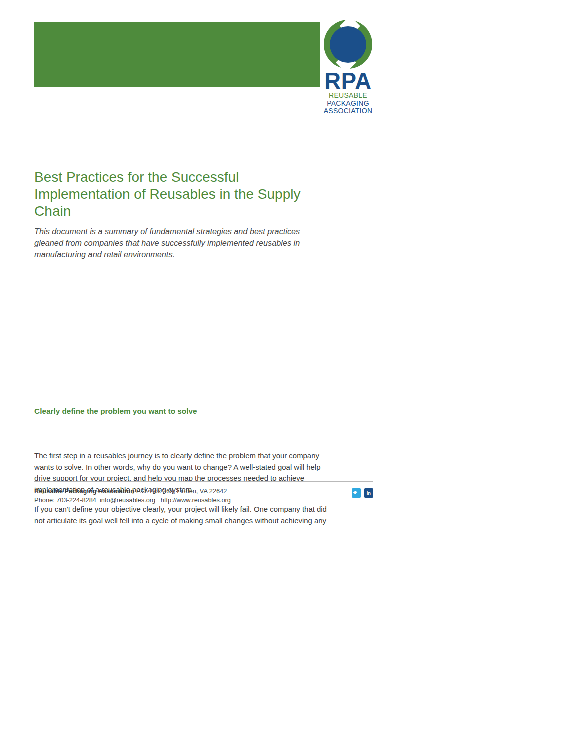RPA
REUSABLE
PACKAGING
ASSOCIATION
Best Practices for the Successful Implementation of Reusables in the Supply Chain
This document is a summary of fundamental strategies and best practices gleaned from companies that have successfully implemented reusables in manufacturing and retail environments.
Clearly define the problem you want to solve
The first step in a reusables journey is to clearly define the problem that your company wants to solve. In other words, why do you want to change? A well-stated goal will help drive support for your project, and help you map the processes needed to achieve implementation of a reusable packaging system.
If you can't define your objective clearly, your project will likely fail. One company that did not articulate its goal well fell into a cycle of making small changes without achieving any strong results.
Reusable Packaging Association P.O. Box 369, Linden, VA 22642
Phone: 703-224-8284 info@reusables.org http://www.reusables.org